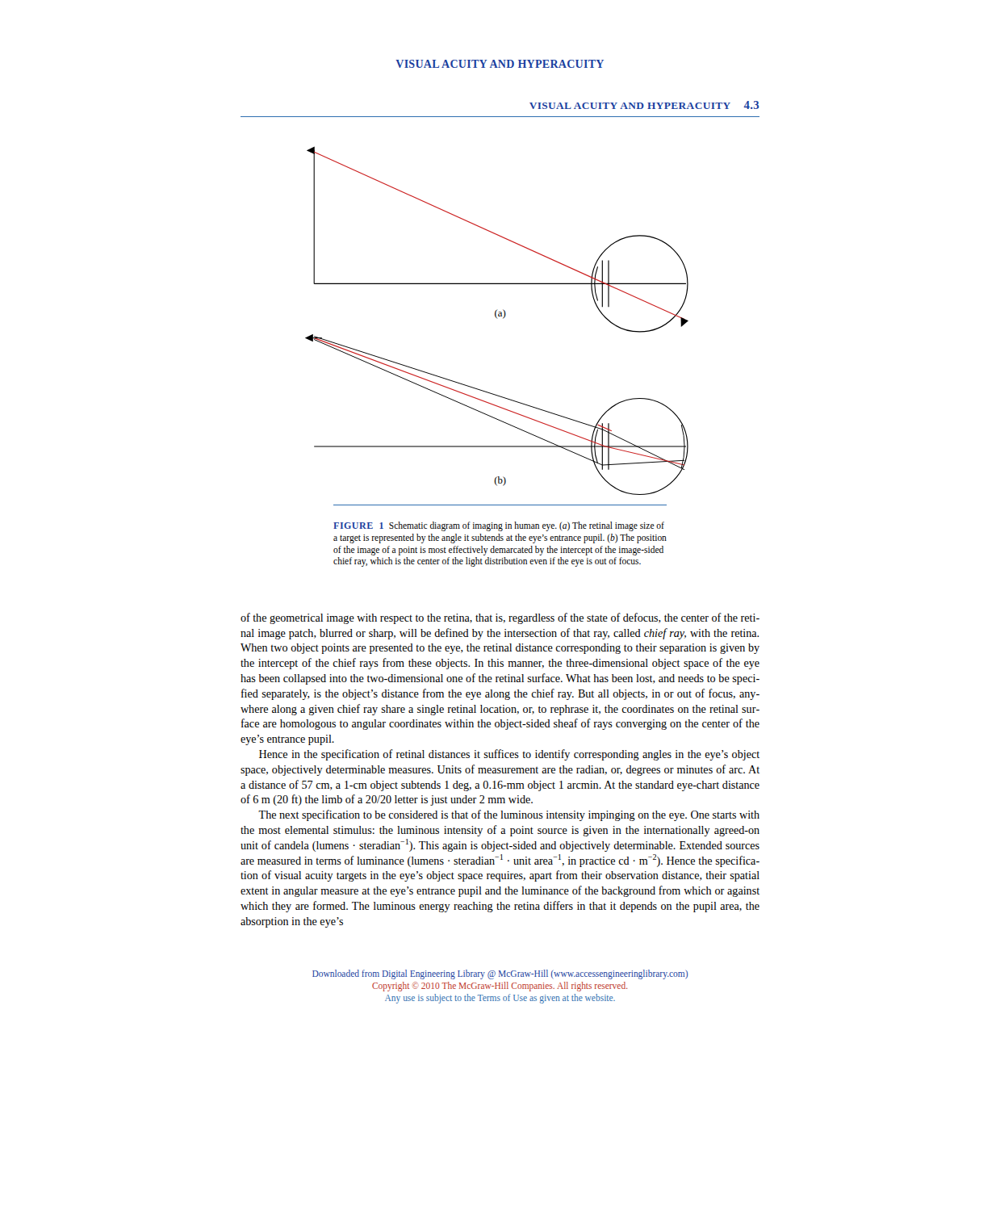VISUAL ACUITY AND HYPERACUITY
VISUAL ACUITY AND HYPERACUITY 4.3
(a) (b)
FIGURE 1 Schematic diagram of imaging in human eye. (a) The retinal image size of a target is represented by the angle it subtends at the eye’s entrance pupil. (b) The position of the image of a point is most effectively demarcated by the intercept of the image-sided chief ray, which is the center of the light distribution even if the eye is out of focus.
of the geometrical image with respect to the retina, that is, regardless of the state of defocus, the center of the retinal image patch, blurred or sharp, will be defined by the intersection of that ray, called chief ray, with the retina. When two object points are presented to the eye, the retinal distance corresponding to their separation is given by the intercept of the chief rays from these objects. In this manner, the three-dimensional object space of the eye has been collapsed into the two-dimensional one of the retinal surface. What has been lost, and needs to be specified separately, is the object’s distance from the eye along the chief ray. But all objects, in or out of focus, anywhere along a given chief ray share a single retinal location, or, to rephrase it, the coordinates on the retinal surface are homologous to angular coordinates within the object-sided sheaf of rays converging on the center of the eye’s entrance pupil.
Hence in the specification of retinal distances it suffices to identify corresponding angles in the eye’s object space, objectively determinable measures. Units of measurement are the radian, or, degrees or minutes of arc. At a distance of 57 cm, a 1-cm object subtends 1 deg, a 0.16-mm object 1 arcmin. At the standard eye-chart distance of 6 m (20 ft) the limb of a 20/20 letter is just under 2 mm wide.
The next specification to be considered is that of the luminous intensity impinging on the eye. One starts with the most elemental stimulus: the luminous intensity of a point source is given in the internationally agreed-on unit of candela (lumens · steradian−1). This again is object-sided and objectively determinable. Extended sources are measured in terms of luminance (lumens · steradian−1 · unit area−1, in practice cd · m−2). Hence the specification of visual acuity targets in the eye’s object space requires, apart from their observation distance, their spatial extent in angular measure at the eye’s entrance pupil and the luminance of the background from which or against which they are formed. The luminous energy reaching the retina differs in that it depends on the pupil area, the absorption in the eye’s
Downloaded from Digital Engineering Library @ McGraw-Hill (www.accessengineeringlibrary.com)
Copyright © 2010 The McGraw-Hill Companies. All rights reserved.
Any use is subject to the Terms of Use as given at the website.